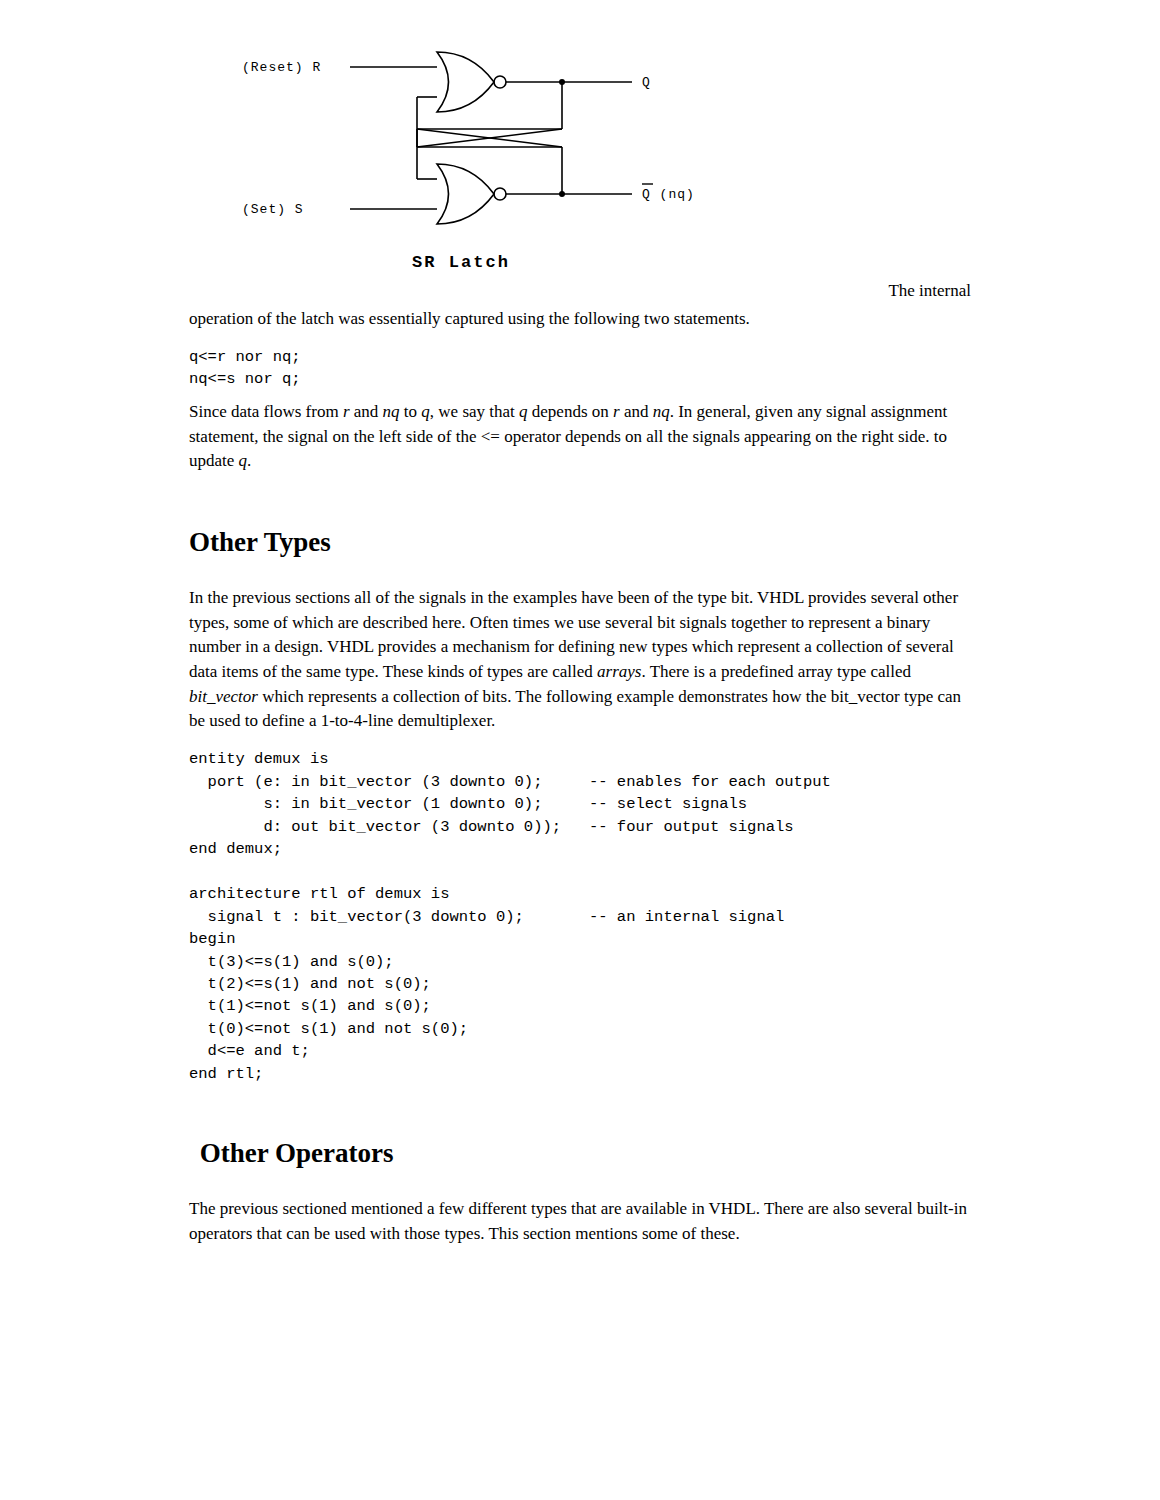(Reset) R (Set) S Q Q (nq)
SR Latch
The internal
operation of the latch was essentially captured using the following two statements.
q<=r nor nq;
nq<=s nor q;
Since data flows from r and nq to q, we say that q depends on r and nq. In general, given any signal assignment statement, the signal on the left side of the <= operator depends on all the signals appearing on the right side. to update q.
Other Types
In the previous sections all of the signals in the examples have been of the type bit. VHDL provides several other types, some of which are described here. Often times we use several bit signals together to represent a binary number in a design. VHDL provides a mechanism for defining new types which represent a collection of several data items of the same type. These kinds of types are called arrays. There is a predefined array type called bit_vector which represents a collection of bits. The following example demonstrates how the bit_vector type can be used to define a 1-to-4-line demultiplexer.
entity demux is
  port (e: in bit_vector (3 downto 0);     -- enables for each output
        s: in bit_vector (1 downto 0);     -- select signals
        d: out bit_vector (3 downto 0));   -- four output signals
end demux;

architecture rtl of demux is
  signal t : bit_vector(3 downto 0);       -- an internal signal
begin
  t(3)<=s(1) and s(0);
  t(2)<=s(1) and not s(0);
  t(1)<=not s(1) and s(0);
  t(0)<=not s(1) and not s(0);
  d<=e and t;
end rtl;
Other Operators
The previous sectioned mentioned a few different types that are available in VHDL. There are also several built-in operators that can be used with those types. This section mentions some of these.